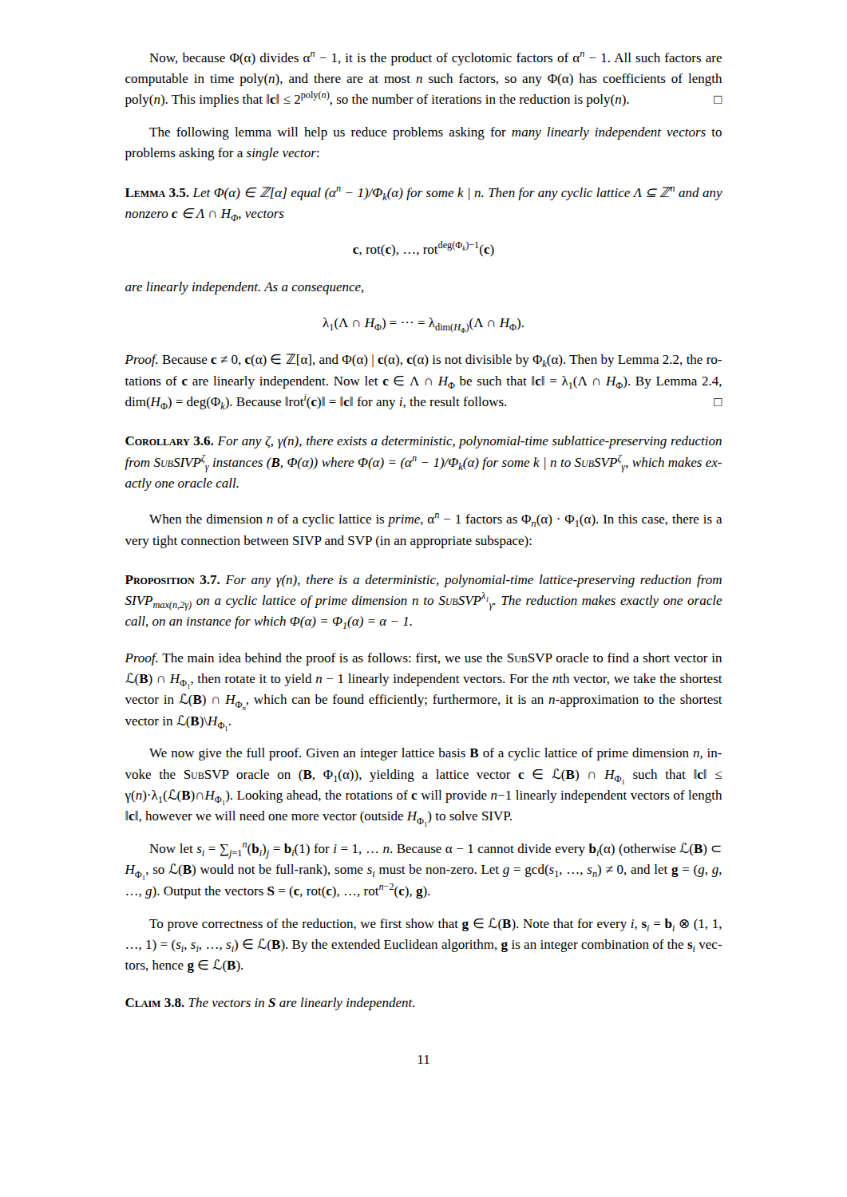Now, because Φ(α) divides αn − 1, it is the product of cyclotomic factors of αn − 1. All such factors are computable in time poly(n), and there are at most n such factors, so any Φ(α) has coefficients of length poly(n). This implies that ‖c‖ ≤ 2poly(n), so the number of iterations in the reduction is poly(n). □
The following lemma will help us reduce problems asking for many linearly independent vectors to problems asking for a single vector:
Lemma 3.5. Let Φ(α) ∈ ℤ[α] equal (αn − 1)/Φk(α) for some k | n. Then for any cyclic lattice Λ ⊆ ℤn and any nonzero c ∈ Λ ∩ HΦ, vectors
c, rot(c), …, rotdeg(Φk)−1(c)
are linearly independent. As a consequence,
λ1(Λ ∩ HΦ) = ··· = λdim(HΦ)(Λ ∩ HΦ).
Proof. Because c ≠ 0, c(α) ∈ ℤ[α], and Φ(α) | c(α), c(α) is not divisible by Φk(α). Then by Lemma 2.2, the rotations of c are linearly independent. Now let c ∈ Λ ∩ HΦ be such that ‖c‖ = λ1(Λ ∩ HΦ). By Lemma 2.4, dim(HΦ) = deg(Φk). Because ‖roti(c)‖ = ‖c‖ for any i, the result follows. □
Corollary 3.6. For any ζ, γ(n), there exists a deterministic, polynomial-time sublattice-preserving reduction from Sub SIVPζγ instances (B, Φ(α)) where Φ(α) = (αn − 1)/Φk(α) for some k | n to Sub SVPζγ, which makes exactly one oracle call.
When the dimension n of a cyclic lattice is prime, αn − 1 factors as Φn(α) · Φ1(α). In this case, there is a very tight connection between SIVP and SVP (in an appropriate subspace):
Proposition 3.7. For any γ(n), there is a deterministic, polynomial-time lattice-preserving reduction from SIVPmax(n,2γ) on a cyclic lattice of prime dimension n to Sub SVPλ1γ. The reduction makes exactly one oracle call, on an instance for which Φ(α) = Φ1(α) = α − 1.
Proof. The main idea behind the proof is as follows: first, we use the Sub SVP oracle to find a short vector in ℒ(B) ∩ HΦ1, then rotate it to yield n − 1 linearly independent vectors. For the nth vector, we take the shortest vector in ℒ(B) ∩ HΦn, which can be found efficiently; furthermore, it is an n-approximation to the shortest vector in ℒ(B)\HΦ1.
We now give the full proof. Given an integer lattice basis B of a cyclic lattice of prime dimension n, invoke the Sub SVP oracle on (B, Φ1(α)), yielding a lattice vector c ∈ ℒ(B) ∩ HΦ1 such that ‖c‖ ≤ γ(n)·λ1(ℒ(B)∩HΦ1). Looking ahead, the rotations of c will provide n−1 linearly independent vectors of length ‖c‖, however we will need one more vector (outside HΦ1) to solve SIVP.
Now let si = ∑j=1n(bi)j = bi(1) for i = 1, … n. Because α − 1 cannot divide every bi(α) (otherwise ℒ(B) ⊂ HΦ1, so ℒ(B) would not be full-rank), some si must be non-zero. Let g = gcd(s1, …, sn) ≠ 0, and let g = (g, g, …, g). Output the vectors S = (c, rot(c), …, rotn−2(c), g).
To prove correctness of the reduction, we first show that g ∈ ℒ(B). Note that for every i, si = bi ⊗ (1, 1, …, 1) = (si, si, …, si) ∈ ℒ(B). By the extended Euclidean algorithm, g is an integer combination of the si vectors, hence g ∈ ℒ(B).
Claim 3.8. The vectors in S are linearly independent.
11